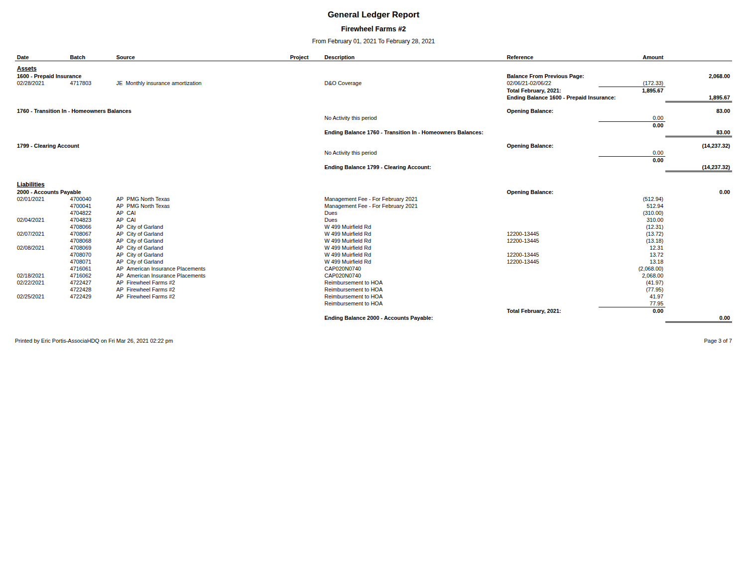General Ledger Report
Firewheel Farms #2
From February 01, 2021 To February 28, 2021
| Date | Batch | Source | Project | Description | Reference | Amount | |
| --- | --- | --- | --- | --- | --- | --- | --- |
| Assets |
| 1600 - Prepaid Insurance | Balance From Previous Page: | 2,068.00 |
| 02/28/2021 | 4717803 | JE Monthly insurance amortization | | D&O Coverage | 02/06/21-02/06/22 | (172.33) | |
| | Total February, 2021: | 1,895.67 | |
| | Ending Balance 1600 - Prepaid Insurance: | 1,895.67 |
| 1760 - Transition In - Homeowners Balances | Opening Balance: | 83.00 |
| | No Activity this period | | 0.00 | |
| | 0.00 | |
| | Ending Balance 1760 - Transition In - Homeowners Balances: | 83.00 |
| 1799 - Clearing Account | Opening Balance: | (14,237.32) |
| | No Activity this period | | 0.00 | |
| | 0.00 | |
| | Ending Balance 1799 - Clearing Account: | (14,237.32) |
| Liabilities |
| 2000 - Accounts Payable | Opening Balance: | 0.00 |
| 02/01/2021 | 4700040 | AP PMG North Texas | | Management Fee - For February 2021 | | (512.94) | |
| | 4700041 | AP PMG North Texas | | Management Fee - For February 2021 | | 512.94 | |
| | 4704822 | AP CAI | | Dues | | (310.00) | |
| 02/04/2021 | 4704823 | AP CAI | | Dues | | 310.00 | |
| | 4708066 | AP City of Garland | | W 499 Muirfield Rd | | (12.31) | |
| 02/07/2021 | 4708067 | AP City of Garland | | W 499 Muirfield Rd | 12200-13445 | (13.72) | |
| | 4708068 | AP City of Garland | | W 499 Muirfield Rd | 12200-13445 | (13.18) | |
| 02/08/2021 | 4708069 | AP City of Garland | | W 499 Muirfield Rd | | 12.31 | |
| | 4708070 | AP City of Garland | | W 499 Muirfield Rd | 12200-13445 | 13.72 | |
| | 4708071 | AP City of Garland | | W 499 Muirfield Rd | 12200-13445 | 13.18 | |
| | 4716061 | AP American Insurance Placements | | CAP020N0740 | | (2,068.00) | |
| 02/18/2021 | 4716062 | AP American Insurance Placements | | CAP020N0740 | | 2,068.00 | |
| 02/22/2021 | 4722427 | AP Firewheel Farms #2 | | Reimbursement to HOA | | (41.97) | |
| | 4722428 | AP Firewheel Farms #2 | | Reimbursement to HOA | | (77.95) | |
| 02/25/2021 | 4722429 | AP Firewheel Farms #2 | | Reimbursement to HOA | | 41.97 | |
| | | | | Reimbursement to HOA | | 77.95 | |
| | Total February, 2021: | 0.00 | |
| | Ending Balance 2000 - Accounts Payable: | 0.00 |
Printed by Eric Portis-AssociaHDQ on Fri Mar 26, 2021 02:22 pm
Page 3 of 7